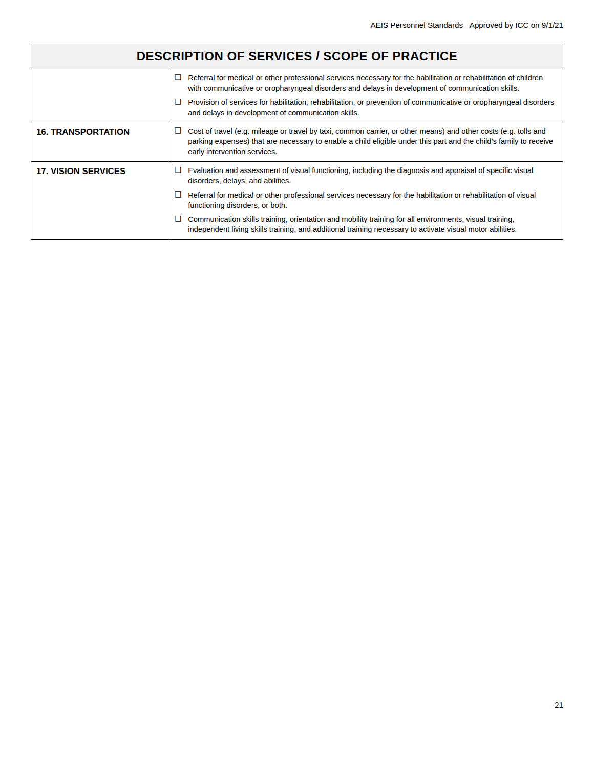AEIS Personnel Standards –Approved by ICC on 9/1/21
DESCRIPTION OF SERVICES / SCOPE OF PRACTICE
| | Referral for medical or other professional services necessary for the habilitation or rehabilitation of children with communicative or oropharyngeal disorders and delays in development of communication skills. Provision of services for habilitation, rehabilitation, or prevention of communicative or oropharyngeal disorders and delays in development of communication skills. |
| 16. TRANSPORTATION | Cost of travel (e.g. mileage or travel by taxi, common carrier, or other means) and other costs (e.g. tolls and parking expenses) that are necessary to enable a child eligible under this part and the child’s family to receive early intervention services. |
| 17. VISION SERVICES | Evaluation and assessment of visual functioning, including the diagnosis and appraisal of specific visual disorders, delays, and abilities. Referral for medical or other professional services necessary for the habilitation or rehabilitation of visual functioning disorders, or both. Communication skills training, orientation and mobility training for all environments, visual training, independent living skills training, and additional training necessary to activate visual motor abilities. |
21